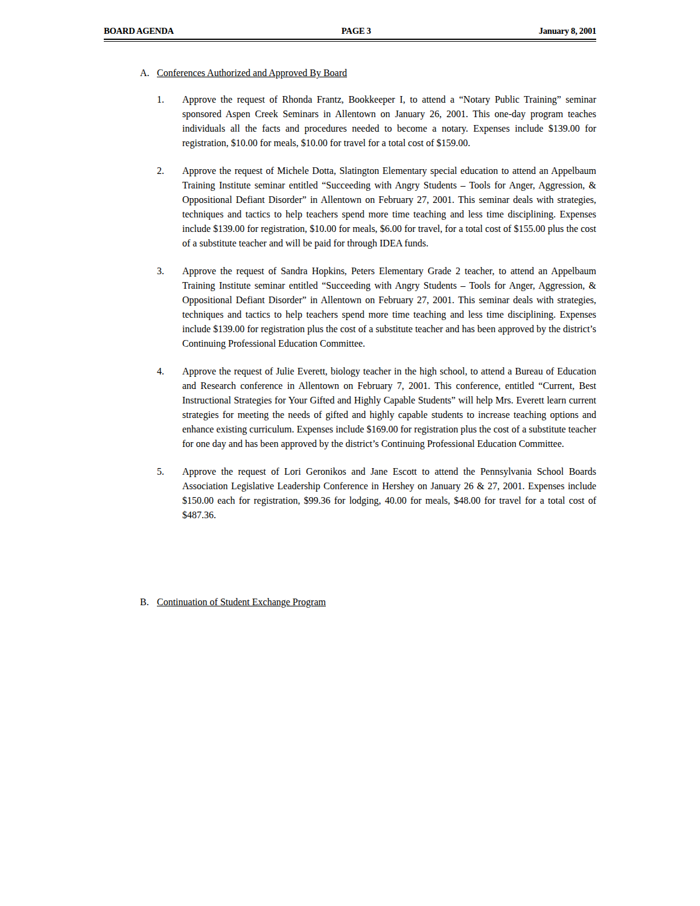BOARD AGENDA PAGE 3 January 8, 2001
A. Conferences Authorized and Approved By Board
Approve the request of Rhonda Frantz, Bookkeeper I, to attend a “Notary Public Training” seminar sponsored Aspen Creek Seminars in Allentown on January 26, 2001. This one-day program teaches individuals all the facts and procedures needed to become a notary. Expenses include $139.00 for registration, $10.00 for meals, $10.00 for travel for a total cost of $159.00.
Approve the request of Michele Dotta, Slatington Elementary special education to attend an Appelbaum Training Institute seminar entitled “Succeeding with Angry Students – Tools for Anger, Aggression, & Oppositional Defiant Disorder” in Allentown on February 27, 2001. This seminar deals with strategies, techniques and tactics to help teachers spend more time teaching and less time disciplining. Expenses include $139.00 for registration, $10.00 for meals, $6.00 for travel, for a total cost of $155.00 plus the cost of a substitute teacher and will be paid for through IDEA funds.
Approve the request of Sandra Hopkins, Peters Elementary Grade 2 teacher, to attend an Appelbaum Training Institute seminar entitled “Succeeding with Angry Students – Tools for Anger, Aggression, & Oppositional Defiant Disorder” in Allentown on February 27, 2001. This seminar deals with strategies, techniques and tactics to help teachers spend more time teaching and less time disciplining. Expenses include $139.00 for registration plus the cost of a substitute teacher and has been approved by the district’s Continuing Professional Education Committee.
Approve the request of Julie Everett, biology teacher in the high school, to attend a Bureau of Education and Research conference in Allentown on February 7, 2001. This conference, entitled “Current, Best Instructional Strategies for Your Gifted and Highly Capable Students” will help Mrs. Everett learn current strategies for meeting the needs of gifted and highly capable students to increase teaching options and enhance existing curriculum. Expenses include $169.00 for registration plus the cost of a substitute teacher for one day and has been approved by the district’s Continuing Professional Education Committee.
Approve the request of Lori Geronikos and Jane Escott to attend the Pennsylvania School Boards Association Legislative Leadership Conference in Hershey on January 26 & 27, 2001. Expenses include $150.00 each for registration, $99.36 for lodging, 40.00 for meals, $48.00 for travel for a total cost of $487.36.
B. Continuation of Student Exchange Program